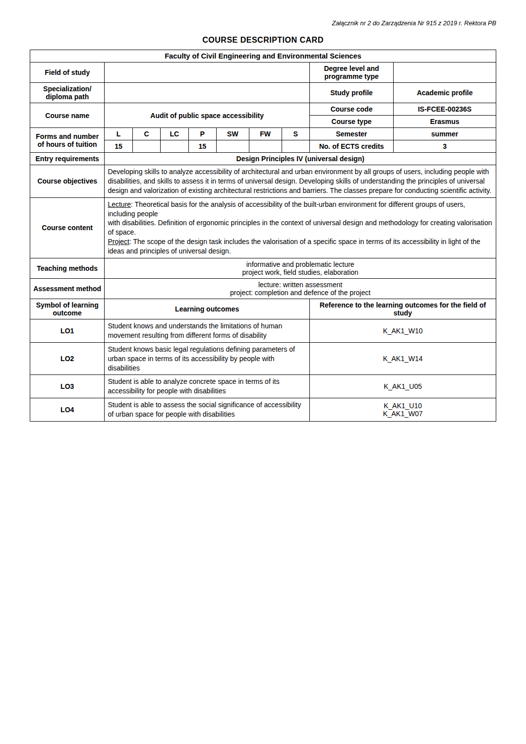Załącznik nr 2 do Zarządzenia Nr 915 z 2019 r. Rektora PB
COURSE DESCRIPTION CARD
| Faculty of Civil Engineering and Environmental Sciences |
| Field of study | | Degree level and programme type | |
| Specialization/ diploma path | | Study profile | Academic profile |
| Course name | Audit of public space accessibility | Course code | IS-FCEE-00236S |
| Course type | Erasmus |
| Forms and number of hours of tuition | L | C | LC | P | SW | FW | S | Semester | summer |
| 15 | | | 15 | | | | No. of ECTS credits | 3 |
| Entry requirements | Design Principles IV (universal design) |
| Course objectives | Developing skills to analyze accessibility of architectural and urban environment by all groups of users, including people with disabilities, and skills to assess it in terms of universal design. Developing skills of understanding the principles of universal design and valorization of existing architectural restrictions and barriers. The classes prepare for conducting scientific activity. |
| Course content | Lecture : Theoretical basis for the analysis of accessibility of the built-urban environment for different groups of users, including people with disabilities. Definition of ergonomic principles in the context of universal design and methodology for creating valorisation of space. Project : The scope of the design task includes the valorisation of a specific space in terms of its accessibility in light of the ideas and principles of universal design. |
| Teaching methods | informative and problematic lecture project work, field studies, elaboration |
| Assessment method | lecture: written assessment project: completion and defence of the project |
| Symbol of learning outcome | Learning outcomes | Reference to the learning outcomes for the field of study |
| LO1 | Student knows and understands the limitations of human movement resulting from different forms of disability | K_AK1_W10 |
| LO2 | Student knows basic legal regulations defining parameters of urban space in terms of its accessibility by people with disabilities | K_AK1_W14 |
| LO3 | Student is able to analyze concrete space in terms of its accessibility for people with disabilities | K_AK1_U05 |
| LO4 | Student is able to assess the social significance of accessibility of urban space for people with disabilities | K_AK1_U10 K_AK1_W07 |